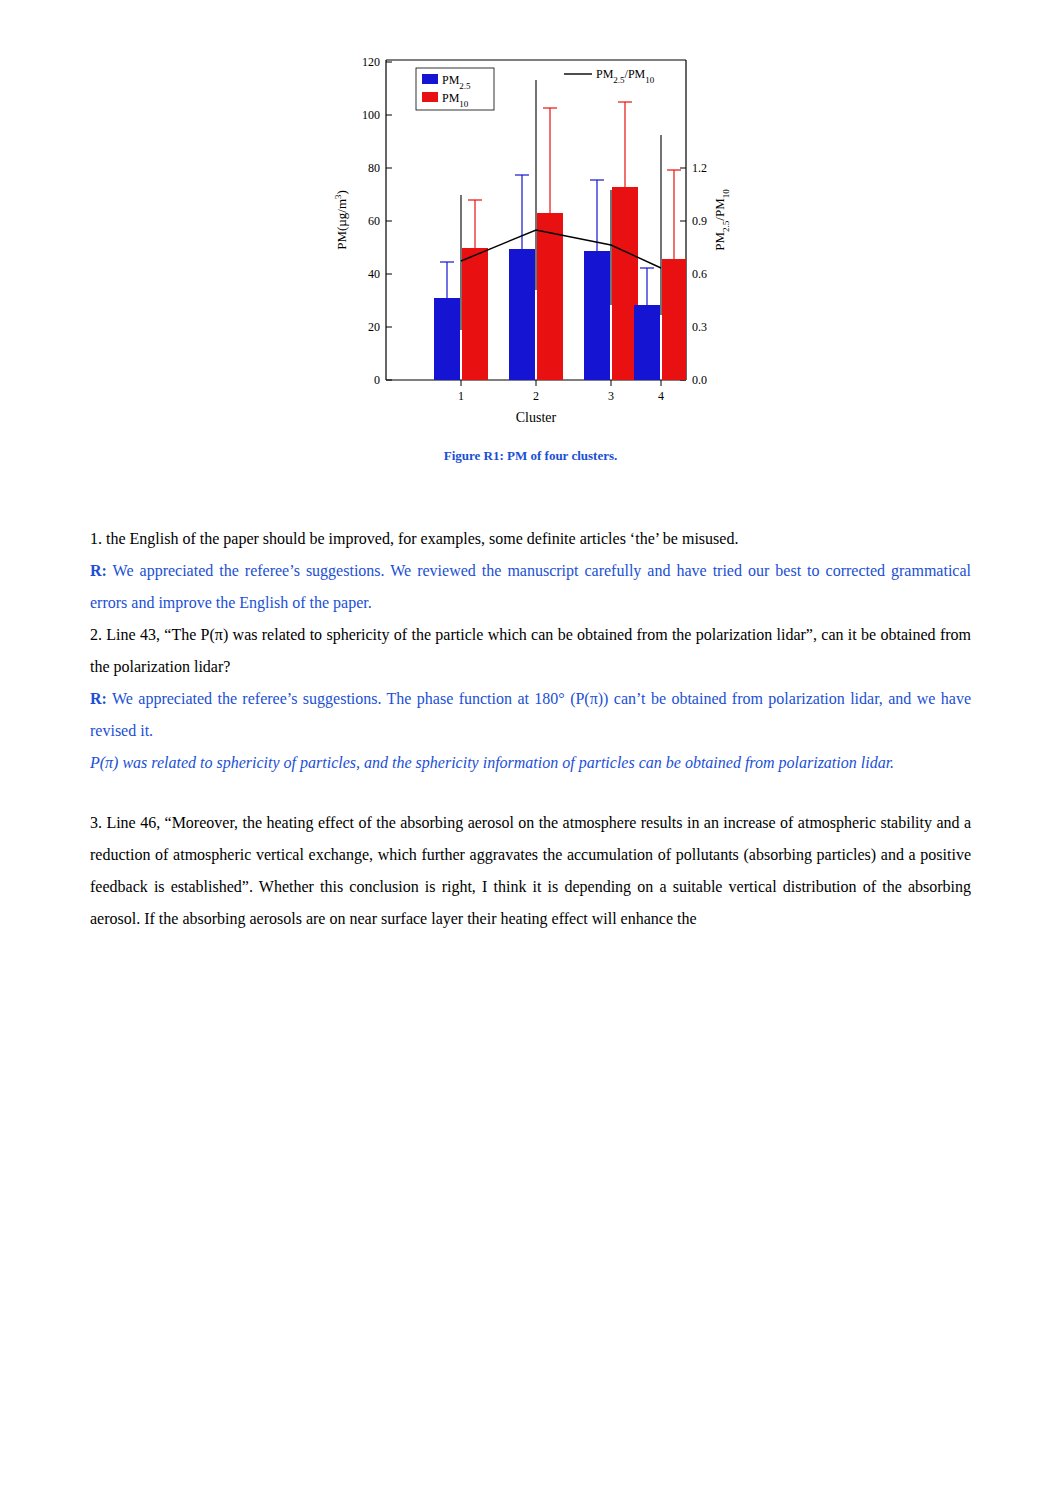0 20 40 60 80 100 120 0.0 0.3 0.6 0.9 1.2 PM(µg/m3) PM2.5/PM10 1 2 3 4 Cluster PM2.5 PM10 PM2.5/PM10
Figure R1: PM of four clusters.
1. the English of the paper should be improved, for examples, some definite articles ‘the’ be misused.
R: We appreciated the referee’s suggestions. We reviewed the manuscript carefully and have tried our best to corrected grammatical errors and improve the English of the paper.
2. Line 43, “The P(π) was related to sphericity of the particle which can be obtained from the polarization lidar”, can it be obtained from the polarization lidar?
R: We appreciated the referee’s suggestions. The phase function at 180° (P(π)) can’t be obtained from polarization lidar, and we have revised it.
P(π) was related to sphericity of particles, and the sphericity information of particles can be obtained from polarization lidar.
3. Line 46, “Moreover, the heating effect of the absorbing aerosol on the atmosphere results in an increase of atmospheric stability and a reduction of atmospheric vertical exchange, which further aggravates the accumulation of pollutants (absorbing particles) and a positive feedback is established”. Whether this conclusion is right, I think it is depending on a suitable vertical distribution of the absorbing aerosol. If the absorbing aerosols are on near surface layer their heating effect will enhance the